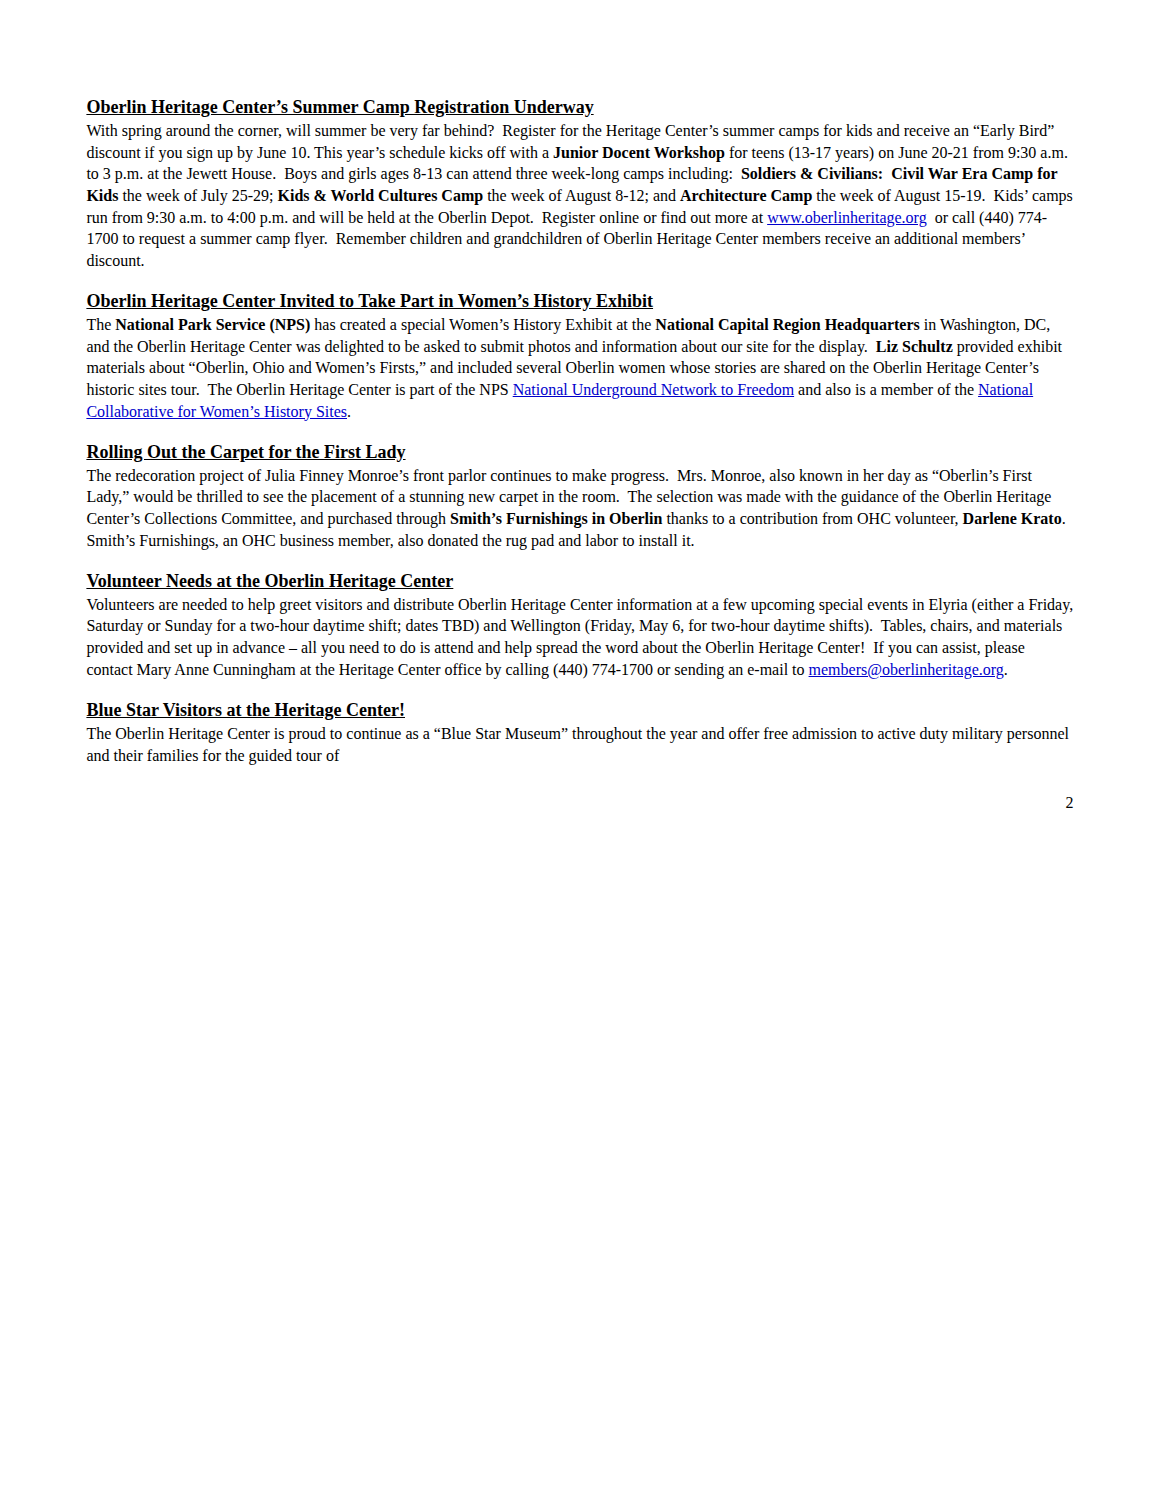Oberlin Heritage Center’s Summer Camp Registration Underway
With spring around the corner, will summer be very far behind? Register for the Heritage Center’s summer camps for kids and receive an “Early Bird” discount if you sign up by June 10. This year’s schedule kicks off with a Junior Docent Workshop for teens (13-17 years) on June 20-21 from 9:30 a.m. to 3 p.m. at the Jewett House. Boys and girls ages 8-13 can attend three week-long camps including: Soldiers & Civilians: Civil War Era Camp for Kids the week of July 25-29; Kids & World Cultures Camp the week of August 8-12; and Architecture Camp the week of August 15-19. Kids’ camps run from 9:30 a.m. to 4:00 p.m. and will be held at the Oberlin Depot. Register online or find out more at www.oberlinheritage.org or call (440) 774-1700 to request a summer camp flyer. Remember children and grandchildren of Oberlin Heritage Center members receive an additional members’ discount.
Oberlin Heritage Center Invited to Take Part in Women’s History Exhibit
The National Park Service (NPS) has created a special Women’s History Exhibit at the National Capital Region Headquarters in Washington, DC, and the Oberlin Heritage Center was delighted to be asked to submit photos and information about our site for the display. Liz Schultz provided exhibit materials about “Oberlin, Ohio and Women’s Firsts,” and included several Oberlin women whose stories are shared on the Oberlin Heritage Center’s historic sites tour. The Oberlin Heritage Center is part of the NPS National Underground Network to Freedom and also is a member of the National Collaborative for Women’s History Sites.
Rolling Out the Carpet for the First Lady
The redecoration project of Julia Finney Monroe’s front parlor continues to make progress. Mrs. Monroe, also known in her day as “Oberlin’s First Lady,” would be thrilled to see the placement of a stunning new carpet in the room. The selection was made with the guidance of the Oberlin Heritage Center’s Collections Committee, and purchased through Smith’s Furnishings in Oberlin thanks to a contribution from OHC volunteer, Darlene Krato. Smith’s Furnishings, an OHC business member, also donated the rug pad and labor to install it.
Volunteer Needs at the Oberlin Heritage Center
Volunteers are needed to help greet visitors and distribute Oberlin Heritage Center information at a few upcoming special events in Elyria (either a Friday, Saturday or Sunday for a two-hour daytime shift; dates TBD) and Wellington (Friday, May 6, for two-hour daytime shifts). Tables, chairs, and materials provided and set up in advance – all you need to do is attend and help spread the word about the Oberlin Heritage Center! If you can assist, please contact Mary Anne Cunningham at the Heritage Center office by calling (440) 774-1700 or sending an e-mail to members@oberlinheritage.org.
Blue Star Visitors at the Heritage Center!
The Oberlin Heritage Center is proud to continue as a “Blue Star Museum” throughout the year and offer free admission to active duty military personnel and their families for the guided tour of
2